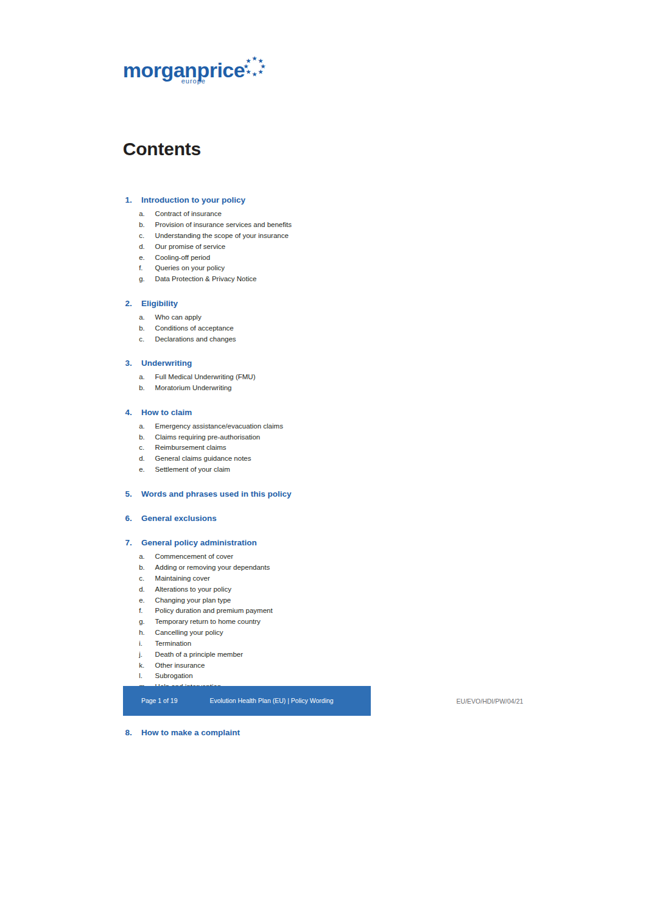morgan price ★★★★ ★★★★ europe
Contents
Introduction to your policy
Contract of insurance
Provision of insurance services and benefits
Understanding the scope of your insurance
Our promise of service
Cooling-off period
Queries on your policy
Data Protection & Privacy Notice
Eligibility
Who can apply
Conditions of acceptance
Declarations and changes
Underwriting
Full Medical Underwriting (FMU)
Moratorium Underwriting
How to claim
Emergency assistance/evacuation claims
Claims requiring pre-authorisation
Reimbursement claims
General claims guidance notes
Settlement of your claim
Words and phrases used in this policy
General exclusions
General policy administration
Commencement of cover
Adding or removing your dependants
Maintaining cover
Alterations to your policy
Changing your plan type
Policy duration and premium payment
Temporary return to home country
Cancelling your policy
Termination
Death of a principle member
Other insurance
Subrogation
Help and intervention
Compliance
Governing law
How to make a complaint
Page 1 of 19 Evolution Health Plan (EU) | Policy Wording
EU/EVO/HDI/PW/04/21